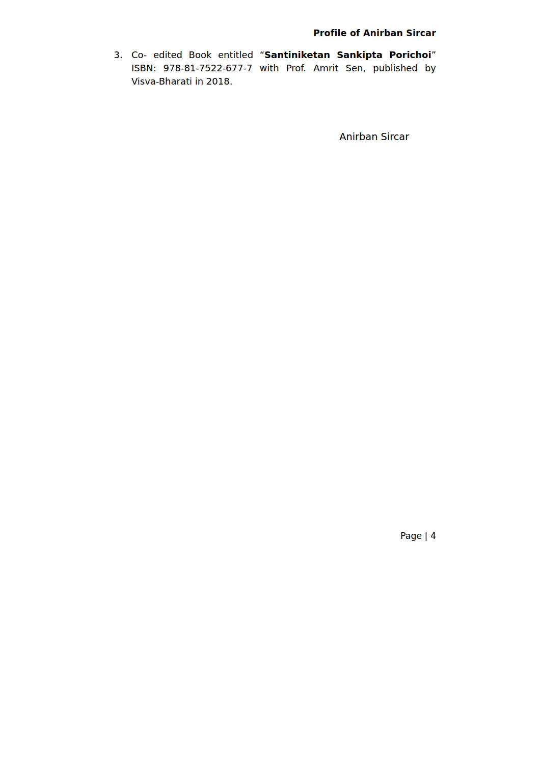Profile of Anirban Sircar
Co- edited Book entitled “Santiniketan Sankipta Porichoi” ISBN: 978-81-7522-677-7 with Prof. Amrit Sen, published by Visva-Bharati in 2018.
Anirban Sircar
Page | 4